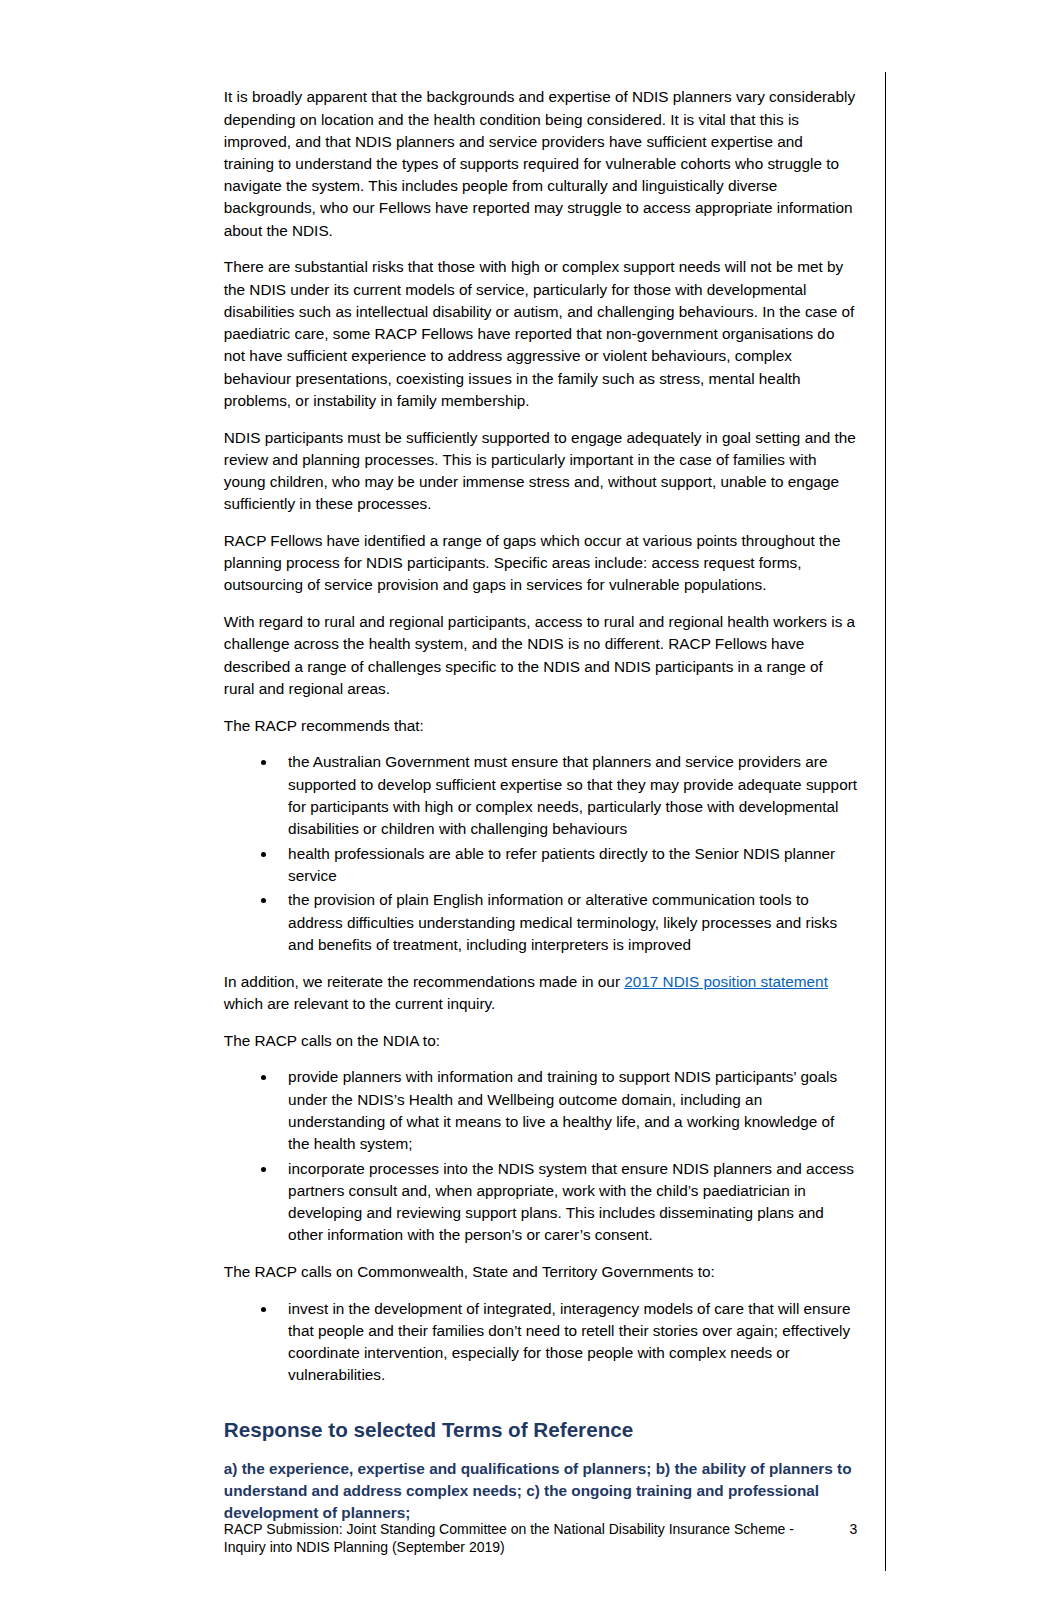It is broadly apparent that the backgrounds and expertise of NDIS planners vary considerably depending on location and the health condition being considered. It is vital that this is improved, and that NDIS planners and service providers have sufficient expertise and training to understand the types of supports required for vulnerable cohorts who struggle to navigate the system. This includes people from culturally and linguistically diverse backgrounds, who our Fellows have reported may struggle to access appropriate information about the NDIS.
There are substantial risks that those with high or complex support needs will not be met by the NDIS under its current models of service, particularly for those with developmental disabilities such as intellectual disability or autism, and challenging behaviours. In the case of paediatric care, some RACP Fellows have reported that non-government organisations do not have sufficient experience to address aggressive or violent behaviours, complex behaviour presentations, coexisting issues in the family such as stress, mental health problems, or instability in family membership.
NDIS participants must be sufficiently supported to engage adequately in goal setting and the review and planning processes. This is particularly important in the case of families with young children, who may be under immense stress and, without support, unable to engage sufficiently in these processes.
RACP Fellows have identified a range of gaps which occur at various points throughout the planning process for NDIS participants. Specific areas include: access request forms, outsourcing of service provision and gaps in services for vulnerable populations.
With regard to rural and regional participants, access to rural and regional health workers is a challenge across the health system, and the NDIS is no different. RACP Fellows have described a range of challenges specific to the NDIS and NDIS participants in a range of rural and regional areas.
The RACP recommends that:
the Australian Government must ensure that planners and service providers are supported to develop sufficient expertise so that they may provide adequate support for participants with high or complex needs, particularly those with developmental disabilities or children with challenging behaviours
health professionals are able to refer patients directly to the Senior NDIS planner service
the provision of plain English information or alterative communication tools to address difficulties understanding medical terminology, likely processes and risks and benefits of treatment, including interpreters is improved
In addition, we reiterate the recommendations made in our 2017 NDIS position statement which are relevant to the current inquiry.
The RACP calls on the NDIA to:
provide planners with information and training to support NDIS participants’ goals under the NDIS’s Health and Wellbeing outcome domain, including an understanding of what it means to live a healthy life, and a working knowledge of the health system;
incorporate processes into the NDIS system that ensure NDIS planners and access partners consult and, when appropriate, work with the child’s paediatrician in developing and reviewing support plans. This includes disseminating plans and other information with the person’s or carer’s consent.
The RACP calls on Commonwealth, State and Territory Governments to:
invest in the development of integrated, interagency models of care that will ensure that people and their families don’t need to retell their stories over again; effectively coordinate intervention, especially for those people with complex needs or vulnerabilities.
Response to selected Terms of Reference
a) the experience, expertise and qualifications of planners; b) the ability of planners to understand and address complex needs; c) the ongoing training and professional development of planners;
| RACP Submission: Joint Standing Committee on the National Disability Insurance Scheme - Inquiry into NDIS Planning (September 2019) | 3 |